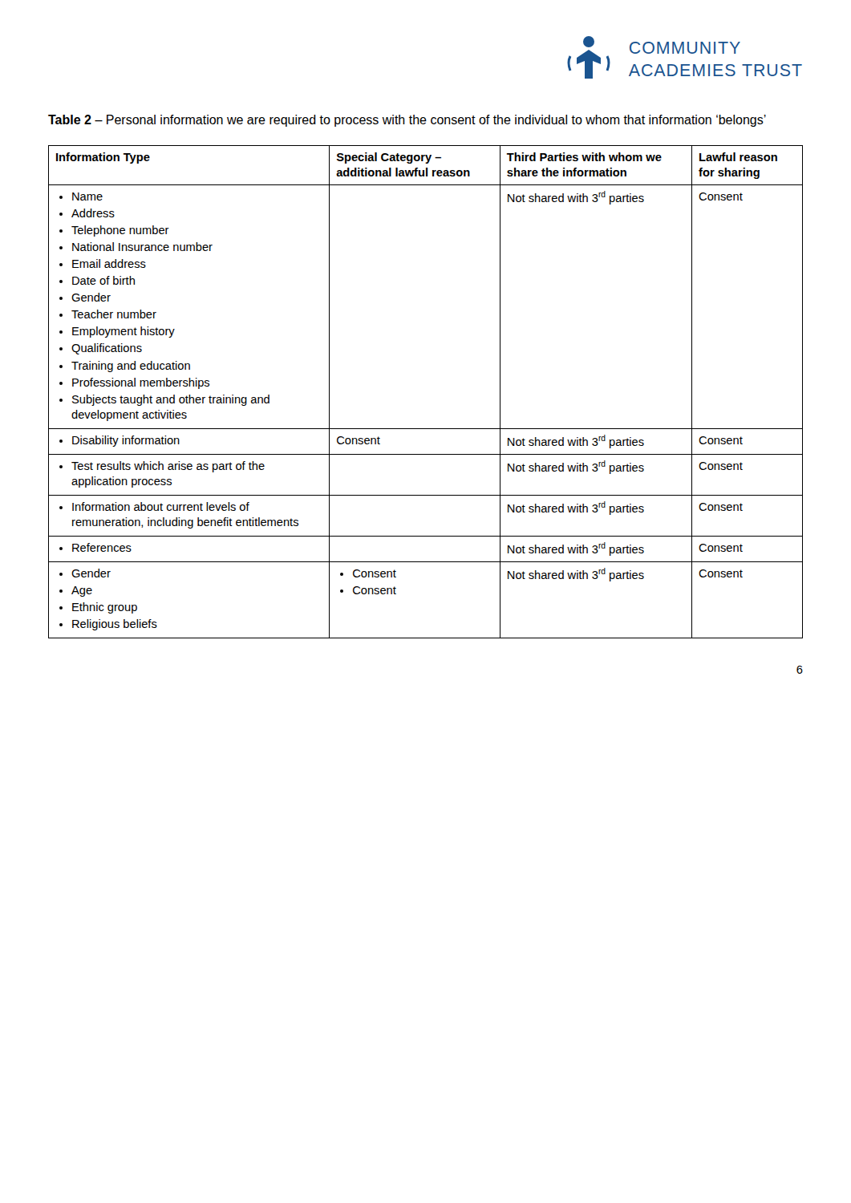COMMUNITY
ACADEMIES TRUST
Table 2 – Personal information we are required to process with the consent of the individual to whom that information ‘belongs’
| Information Type | Special Category – additional lawful reason | Third Parties with whom we share the information | Lawful reason for sharing |
| --- | --- | --- | --- |
| Name Address Telephone number National Insurance number Email address Date of birth Gender Teacher number Employment history Qualifications Training and education Professional memberships Subjects taught and other training and development activities | | Not shared with 3 rd parties | Consent |
| Disability information | Consent | Not shared with 3 rd parties | Consent |
| Test results which arise as part of the application process | | Not shared with 3 rd parties | Consent |
| Information about current levels of remuneration, including benefit entitlements | | Not shared with 3 rd parties | Consent |
| References | | Not shared with 3 rd parties | Consent |
| Gender Age Ethnic group Religious beliefs | Consent Consent | Not shared with 3 rd parties | Consent |
6